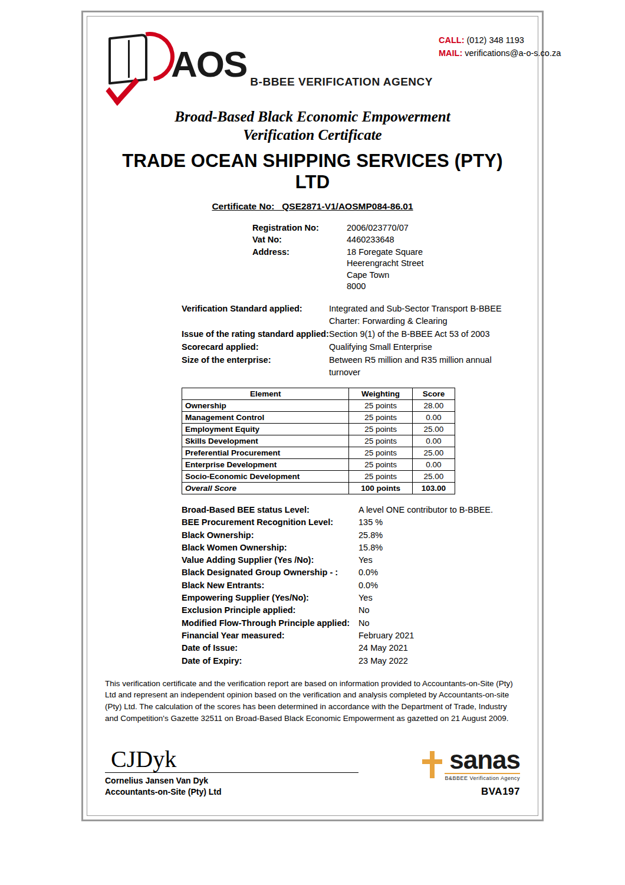AOS
B-BBEE VERIFICATION AGENCY
CALL: (012) 348 1193
MAIL: verifications@a-o-s.co.za
Broad-Based Black Economic Empowerment
Verification Certificate
TRADE OCEAN SHIPPING SERVICES (PTY) LTD
Certificate No: QSE2871-V1/AOSMP084-86.01
| Registration No: | 2006/023770/07 |
| Vat No: | 4460233648 |
| Address: | 18 Foregate Square Heerengracht Street Cape Town 8000 |
| Verification Standard applied: | Integrated and Sub-Sector Transport B-BBEE Charter: Forwarding & Clearing |
| Issue of the rating standard applied: | Section 9(1) of the B-BBEE Act 53 of 2003 |
| Scorecard applied: | Qualifying Small Enterprise |
| Size of the enterprise: | Between R5 million and R35 million annual turnover |
| Element | Weighting | Score |
| --- | --- | --- |
| Ownership | 25 points | 28.00 |
| Management Control | 25 points | 0.00 |
| Employment Equity | 25 points | 25.00 |
| Skills Development | 25 points | 0.00 |
| Preferential Procurement | 25 points | 25.00 |
| Enterprise Development | 25 points | 0.00 |
| Socio-Economic Development | 25 points | 25.00 |
| Overall Score | 100 points | 103.00 |
| Broad-Based BEE status Level: | A level ONE contributor to B-BBEE. |
| BEE Procurement Recognition Level: | 135 % |
| Black Ownership: | 25.8% |
| Black Women Ownership: | 15.8% |
| Value Adding Supplier (Yes /No): | Yes |
| Black Designated Group Ownership - : | 0.0% |
| Black New Entrants: | 0.0% |
| Empowering Supplier (Yes/No): | Yes |
| Exclusion Principle applied: | No |
| Modified Flow-Through Principle applied: | No |
| Financial Year measured: | February 2021 |
| Date of Issue: | 24 May 2021 |
| Date of Expiry: | 23 May 2022 |
This verification certificate and the verification report are based on information provided to Accountants-on-Site (Pty) Ltd and represent an independent opinion based on the verification and analysis completed by Accountants-on-site (Pty) Ltd. The calculation of the scores has been determined in accordance with the Department of Trade, Industry and Competition's Gazette 32511 on Broad-Based Black Economic Empowerment as gazetted on 21 August 2009.
CJDyk
Cornelius Jansen Van Dyk
Accountants-on-Site (Pty) Ltd
sanas
B&BBEE Verification Agency
BVA197